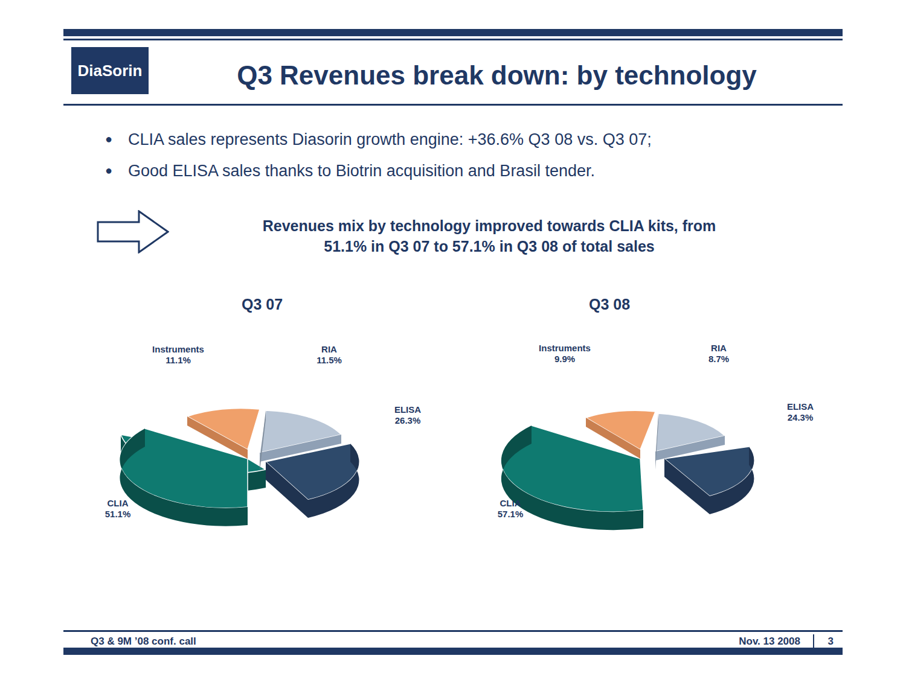DiaSorin
Q3 Revenues break down: by technology
CLIA sales represents Diasorin growth engine: +36.6% Q3 08 vs. Q3 07;
Good ELISA sales thanks to Biotrin acquisition and Brasil tender.
Revenues mix by technology improved towards CLIA kits, from
51.1% in Q3 07 to 57.1% in Q3 08 of total sales
Q3 07
Q3 08
Instruments
11.1%
RIA
11.5%
ELISA
26.3%
CLIA
51.1%
Instruments
9.9%
RIA
8.7%
ELISA
24.3%
CLIA
57.1%
Q3 & 9M ’08 conf. call
Nov. 13 2008
3